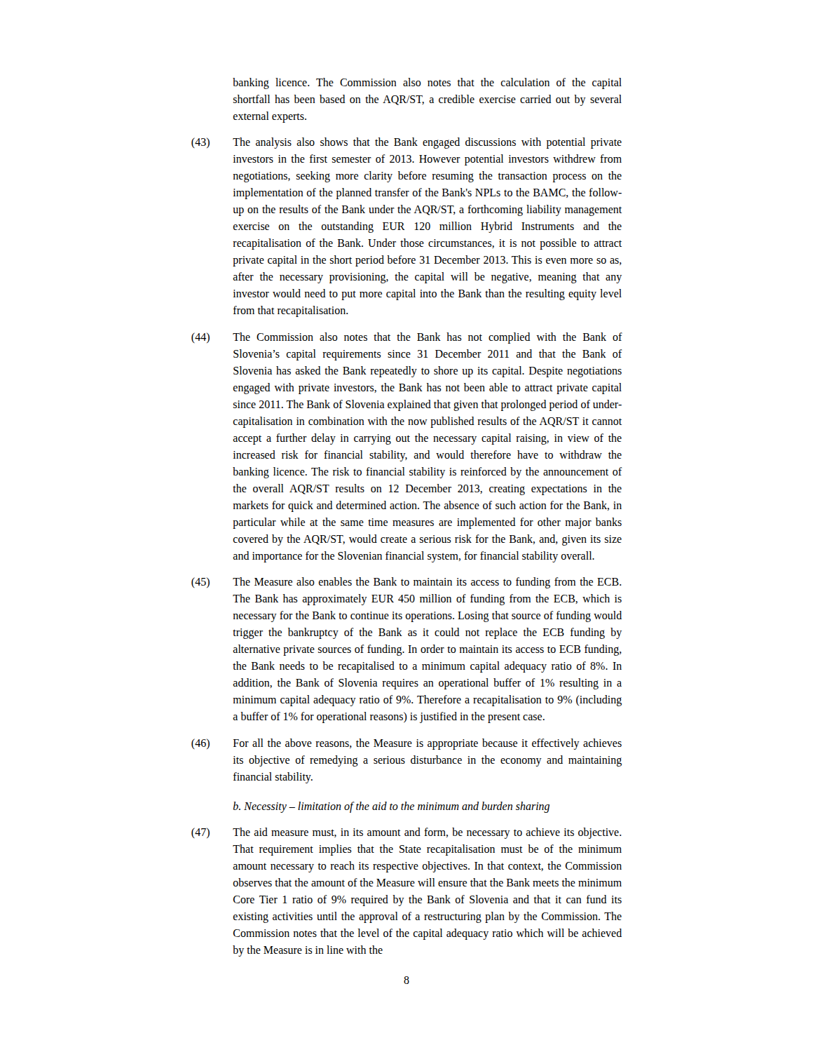banking licence. The Commission also notes that the calculation of the capital shortfall has been based on the AQR/ST, a credible exercise carried out by several external experts.
(43) The analysis also shows that the Bank engaged discussions with potential private investors in the first semester of 2013. However potential investors withdrew from negotiations, seeking more clarity before resuming the transaction process on the implementation of the planned transfer of the Bank's NPLs to the BAMC, the follow-up on the results of the Bank under the AQR/ST, a forthcoming liability management exercise on the outstanding EUR 120 million Hybrid Instruments and the recapitalisation of the Bank. Under those circumstances, it is not possible to attract private capital in the short period before 31 December 2013. This is even more so as, after the necessary provisioning, the capital will be negative, meaning that any investor would need to put more capital into the Bank than the resulting equity level from that recapitalisation.
(44) The Commission also notes that the Bank has not complied with the Bank of Slovenia’s capital requirements since 31 December 2011 and that the Bank of Slovenia has asked the Bank repeatedly to shore up its capital. Despite negotiations engaged with private investors, the Bank has not been able to attract private capital since 2011. The Bank of Slovenia explained that given that prolonged period of under-capitalisation in combination with the now published results of the AQR/ST it cannot accept a further delay in carrying out the necessary capital raising, in view of the increased risk for financial stability, and would therefore have to withdraw the banking licence. The risk to financial stability is reinforced by the announcement of the overall AQR/ST results on 12 December 2013, creating expectations in the markets for quick and determined action. The absence of such action for the Bank, in particular while at the same time measures are implemented for other major banks covered by the AQR/ST, would create a serious risk for the Bank, and, given its size and importance for the Slovenian financial system, for financial stability overall.
(45) The Measure also enables the Bank to maintain its access to funding from the ECB. The Bank has approximately EUR 450 million of funding from the ECB, which is necessary for the Bank to continue its operations. Losing that source of funding would trigger the bankruptcy of the Bank as it could not replace the ECB funding by alternative private sources of funding. In order to maintain its access to ECB funding, the Bank needs to be recapitalised to a minimum capital adequacy ratio of 8%. In addition, the Bank of Slovenia requires an operational buffer of 1% resulting in a minimum capital adequacy ratio of 9%. Therefore a recapitalisation to 9% (including a buffer of 1% for operational reasons) is justified in the present case.
(46) For all the above reasons, the Measure is appropriate because it effectively achieves its objective of remedying a serious disturbance in the economy and maintaining financial stability.
b. Necessity – limitation of the aid to the minimum and burden sharing
(47) The aid measure must, in its amount and form, be necessary to achieve its objective. That requirement implies that the State recapitalisation must be of the minimum amount necessary to reach its respective objectives. In that context, the Commission observes that the amount of the Measure will ensure that the Bank meets the minimum Core Tier 1 ratio of 9% required by the Bank of Slovenia and that it can fund its existing activities until the approval of a restructuring plan by the Commission. The Commission notes that the level of the capital adequacy ratio which will be achieved by the Measure is in line with the
8